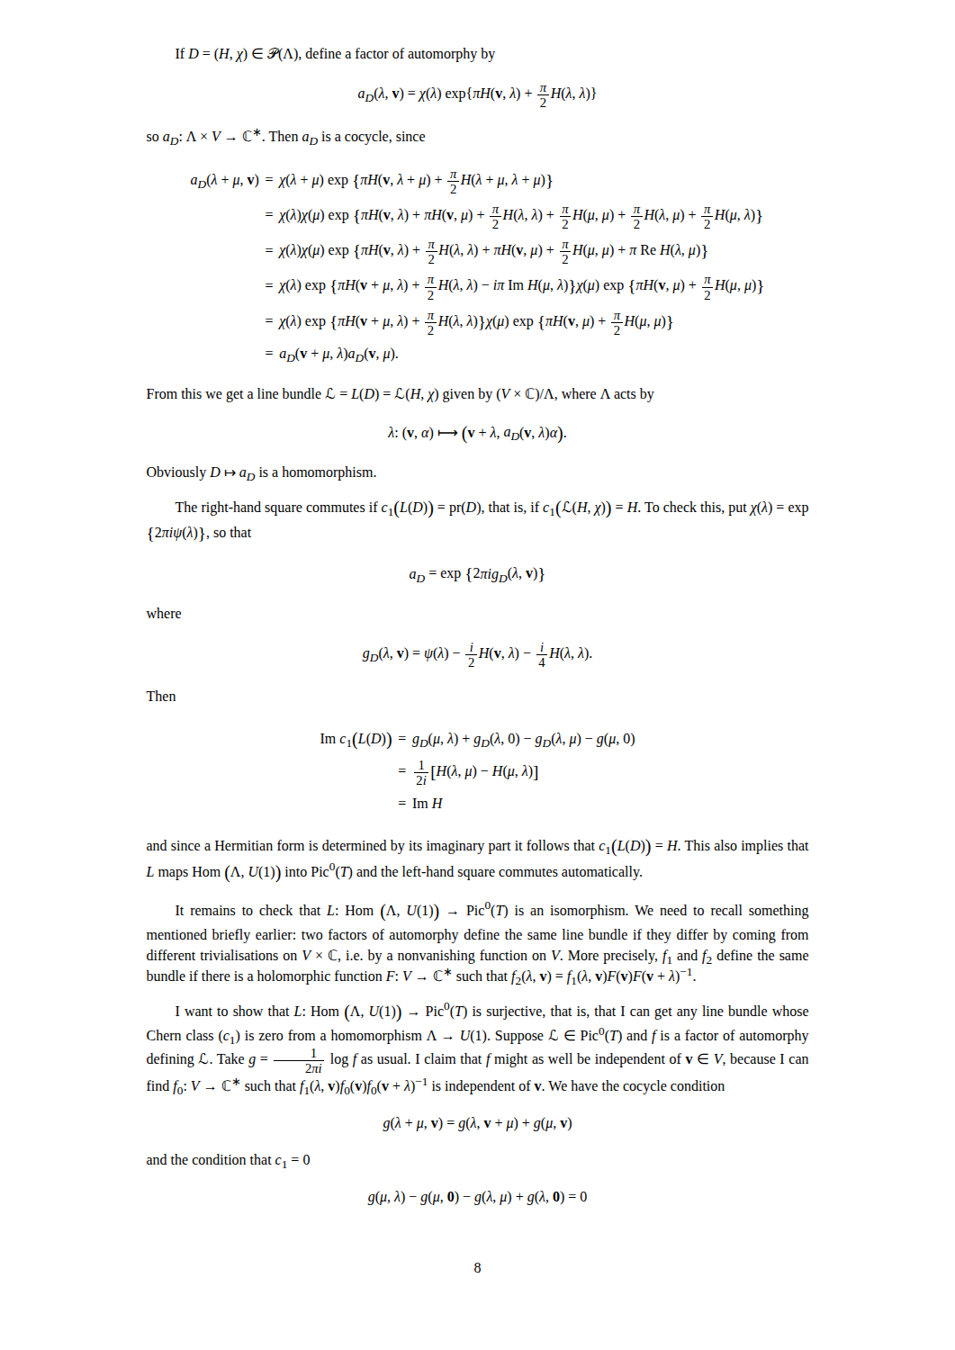If D = (H, χ) ∈ 𝒫(Λ), define a factor of automorphy by
aD(λ, v) = χ(λ) exp{πH(v, λ) + π 2 H(λ, λ)}
so aD: Λ × V → ℂ∗. Then aD is a cocycle, since
| a D ( λ + μ , v ) | = | χ ( λ + μ ) exp { πH ( v , λ + μ ) + π 2 H ( λ + μ , λ + μ ) } |
| | = | χ ( λ ) χ ( μ ) exp { πH ( v , λ ) + πH ( v , μ ) + π 2 H ( λ , λ ) + π 2 H ( μ , μ ) + π 2 H ( λ , μ ) + π 2 H ( μ , λ ) } |
| | = | χ ( λ ) χ ( μ ) exp { πH ( v , λ ) + π 2 H ( λ , λ ) + πH ( v , μ ) + π 2 H ( μ , μ ) + π Re H ( λ , μ ) } |
| | = | χ ( λ ) exp { πH ( v + μ , λ ) + π 2 H ( λ , λ ) − iπ Im H ( μ , λ ) } χ ( μ ) exp { πH ( v , μ ) + π 2 H ( μ , μ ) } |
| | = | χ ( λ ) exp { πH ( v + μ , λ ) + π 2 H ( λ , λ ) } χ ( μ ) exp { πH ( v , μ ) + π 2 H ( μ , μ ) } |
| | = | a D ( v + μ , λ ) a D ( v , μ ). |
From this we get a line bundle ℒ = L(D) = ℒ(H, χ) given by (V × ℂ)/Λ, where Λ acts by
λ: (v, α) ⟼ (v + λ, aD(v, λ)α).
Obviously D ↦ aD is a homomorphism.
The right-hand square commutes if c1(L(D)) = pr(D), that is, if c1(ℒ(H, χ)) = H. To check this, put χ(λ) = exp {2πiψ(λ)}, so that
aD = exp {2πigD(λ, v)}
where
gD(λ, v) = ψ(λ) − i 2 H(v, λ) − i 4 H(λ, λ).
Then
| Im c 1 ( L ( D ) ) | = | g D ( μ , λ ) + g D ( λ , 0) − g D ( λ , μ ) − g ( μ , 0) |
| | = | 1 2 i [ H ( λ , μ ) − H ( μ , λ ) ] |
| | = | Im H |
and since a Hermitian form is determined by its imaginary part it follows that c1(L(D)) = H. This also implies that L maps Hom (Λ, U(1)) into Pic0(T) and the left-hand square commutes automatically.
It remains to check that L: Hom (Λ, U(1)) → Pic0(T) is an isomorphism. We need to recall something mentioned briefly earlier: two factors of automorphy define the same line bundle if they differ by coming from different trivialisations on V × ℂ, i.e. by a nonvanishing function on V. More precisely, f1 and f2 define the same bundle if there is a holomorphic function F: V → ℂ∗ such that f2(λ, v) = f1(λ, v)F(v)F(v + λ)−1.
I want to show that L: Hom (Λ, U(1)) → Pic0(T) is surjective, that is, that I can get any line bundle whose Chern class (c1) is zero from a homomorphism Λ → U(1). Suppose ℒ ∈ Pic0(T) and f is a factor of automorphy defining ℒ. Take g = 12πi log f as usual. I claim that f might as well be independent of v ∈ V, because I can find f0: V → ℂ∗ such that f1(λ, v)f0(v)f0(v + λ)−1 is independent of v. We have the cocycle condition
g(λ + μ, v) = g(λ, v + μ) + g(μ, v)
and the condition that c1 = 0
g(μ, λ) − g(μ, 0) − g(λ, μ) + g(λ, 0) = 0
8